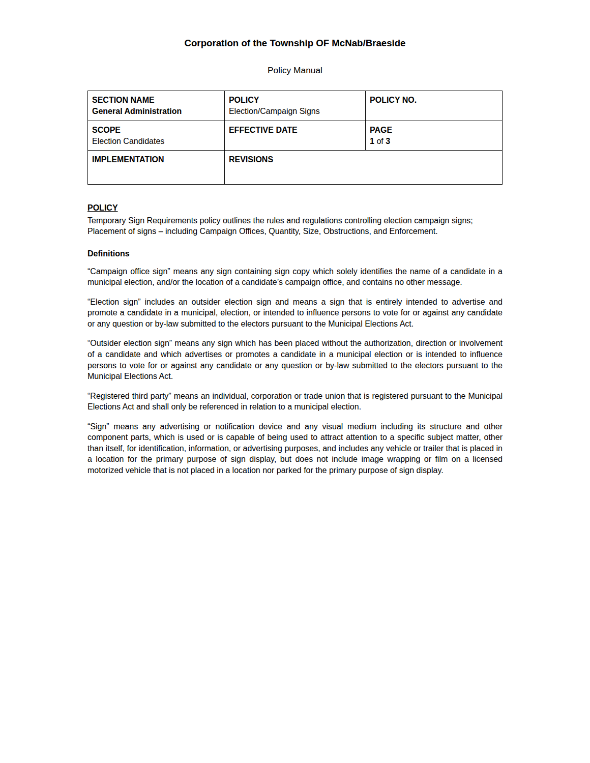Corporation of the Township OF McNab/Braeside
Policy Manual
| Section Name General Administration | Policy Election/Campaign Signs | Policy No. |
| Scope Election Candidates | Effective Date | Page 1 of 3 |
| Implementation | Revisions |
POLICY
Temporary Sign Requirements policy outlines the rules and regulations controlling election campaign signs; Placement of signs – including Campaign Offices, Quantity, Size, Obstructions, and Enforcement.
Definitions
“Campaign office sign” means any sign containing sign copy which solely identifies the name of a candidate in a municipal election, and/or the location of a candidate’s campaign office, and contains no other message.
“Election sign” includes an outsider election sign and means a sign that is entirely intended to advertise and promote a candidate in a municipal, election, or intended to influence persons to vote for or against any candidate or any question or by-law submitted to the electors pursuant to the Municipal Elections Act.
“Outsider election sign” means any sign which has been placed without the authorization, direction or involvement of a candidate and which advertises or promotes a candidate in a municipal election or is intended to influence persons to vote for or against any candidate or any question or by-law submitted to the electors pursuant to the Municipal Elections Act.
“Registered third party” means an individual, corporation or trade union that is registered pursuant to the Municipal Elections Act and shall only be referenced in relation to a municipal election.
“Sign” means any advertising or notification device and any visual medium including its structure and other component parts, which is used or is capable of being used to attract attention to a specific subject matter, other than itself, for identification, information, or advertising purposes, and includes any vehicle or trailer that is placed in a location for the primary purpose of sign display, but does not include image wrapping or film on a licensed motorized vehicle that is not placed in a location nor parked for the primary purpose of sign display.